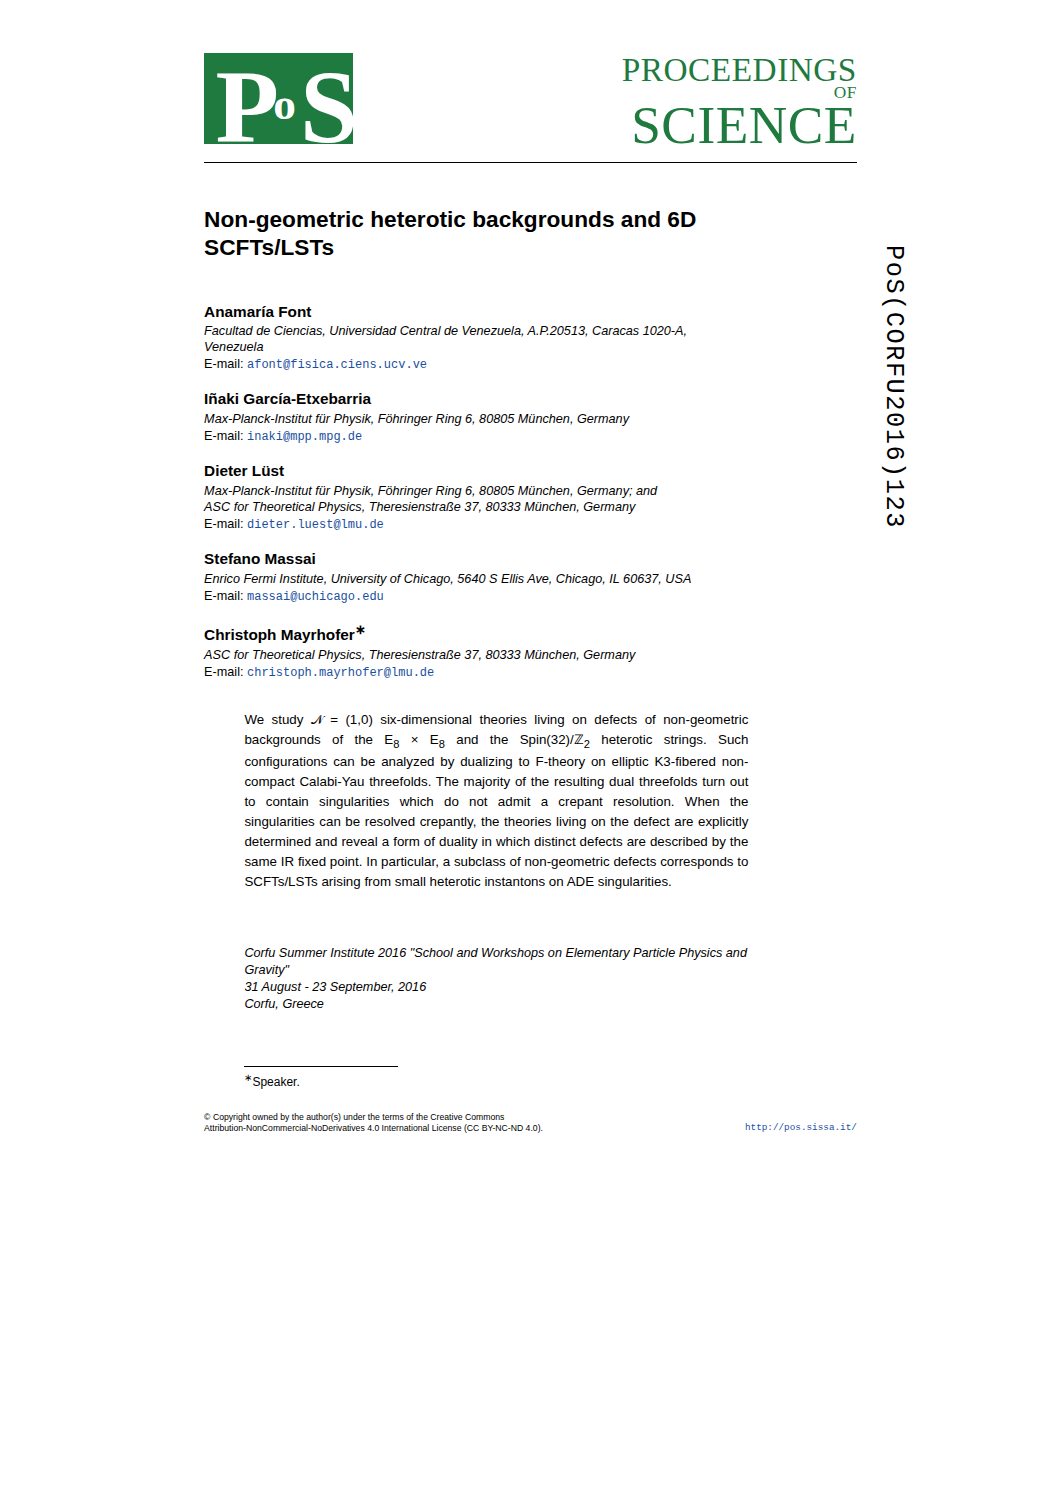PoS
PROCEEDINGS
OF
SCIENCE
PoS(CORFU2016)123
Non-geometric heterotic backgrounds and 6D SCFTs/LSTs
Anamaría Font
Facultad de Ciencias, Universidad Central de Venezuela, A.P.20513, Caracas 1020-A, Venezuela
E-mail: afont@fisica.ciens.ucv.ve
Iñaki García-Etxebarria
Max-Planck-Institut für Physik, Föhringer Ring 6, 80805 München, Germany
E-mail: inaki@mpp.mpg.de
Dieter Lüst
Max-Planck-Institut für Physik, Föhringer Ring 6, 80805 München, Germany; and
ASC for Theoretical Physics, Theresienstraße 37, 80333 München, Germany
E-mail: dieter.luest@lmu.de
Stefano Massai
Enrico Fermi Institute, University of Chicago, 5640 S Ellis Ave, Chicago, IL 60637, USA
E-mail: massai@uchicago.edu
Christoph Mayrhofer∗
ASC for Theoretical Physics, Theresienstraße 37, 80333 München, Germany
E-mail: christoph.mayrhofer@lmu.de
We study 𝒩 = (1,0) six-dimensional theories living on defects of non-geometric backgrounds of the E8 × E8 and the Spin(32)/ℤ2 heterotic strings. Such configurations can be analyzed by dualizing to F-theory on elliptic K3-fibered non-compact Calabi-Yau threefolds. The majority of the resulting dual threefolds turn out to contain singularities which do not admit a crepant resolution. When the singularities can be resolved crepantly, the theories living on the defect are explicitly determined and reveal a form of duality in which distinct defects are described by the same IR fixed point. In particular, a subclass of non-geometric defects corresponds to SCFTs/LSTs arising from small heterotic instantons on ADE singularities.
Corfu Summer Institute 2016 "School and Workshops on Elementary Particle Physics and Gravity"
31 August - 23 September, 2016
Corfu, Greece
∗Speaker.
© Copyright owned by the author(s) under the terms of the Creative Commons
Attribution-NonCommercial-NoDerivatives 4.0 International License (CC BY-NC-ND 4.0).
http://pos.sissa.it/